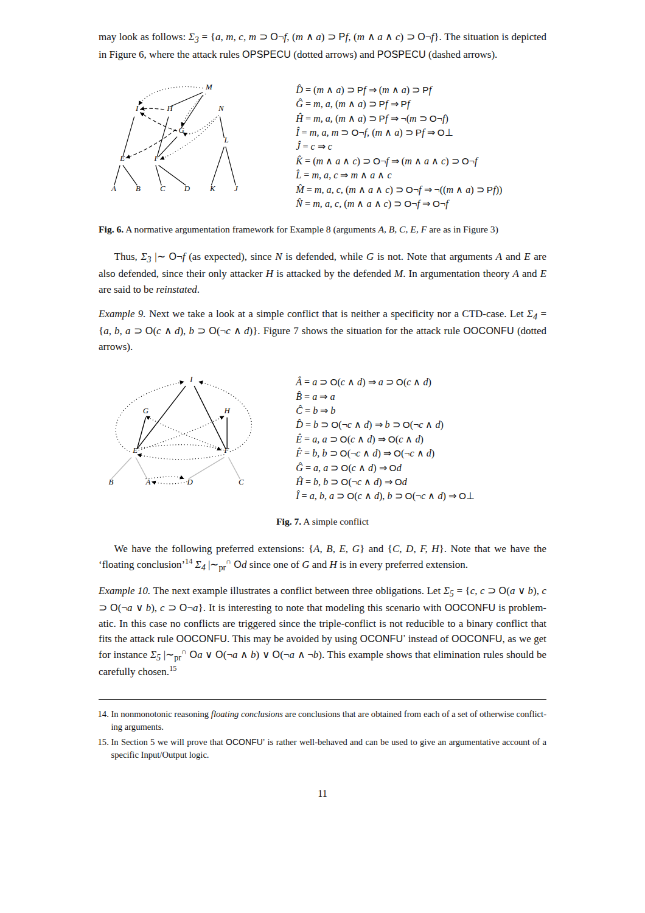may look as follows: Σ3 = {a, m, c, m ⊃ O¬f, (m ∧ a) ⊃ Pf, (m ∧ a ∧ c) ⊃ O¬f}. The situation is depicted in Figure 6, where the attack rules OPSPECU (dotted arrows) and POSPECU (dashed arrows).
M I H N G L E F A B C D K J
D̂ = (m ∧ a) ⊃ Pf ⇒ (m ∧ a) ⊃ Pf
Ĝ = m, a, (m ∧ a) ⊃ Pf ⇒ Pf
Ĥ = m, a, (m ∧ a) ⊃ Pf ⇒ ¬(m ⊃ O¬f)
Î = m, a, m ⊃ O¬f, (m ∧ a) ⊃ Pf ⇒ O⊥
Ĵ = c ⇒ c
K̂ = (m ∧ a ∧ c) ⊃ O¬f ⇒ (m ∧ a ∧ c) ⊃ O¬f
L̂ = m, a, c ⇒ m ∧ a ∧ c
M̂ = m, a, c, (m ∧ a ∧ c) ⊃ O¬f ⇒ ¬((m ∧ a) ⊃ Pf))
N̂ = m, a, c, (m ∧ a ∧ c) ⊃ O¬f ⇒ O¬f
Fig. 6. A normative argumentation framework for Example 8 (arguments A, B, C, E, F are as in Figure 3)
Thus, Σ3 |∼ O¬f (as expected), since N is defended, while G is not. Note that arguments A and E are also defended, since their only attacker H is attacked by the defended M. In argumentation theory A and E are said to be reinstated.
Example 9. Next we take a look at a simple conflict that is neither a specificity nor a CTD-case. Let Σ4 = {a, b, a ⊃ O(c ∧ d), b ⊃ O(¬c ∧ d)}. Figure 7 shows the situation for the attack rule OOCONFU (dotted arrows).
I G H E F B A D C
Â = a ⊃ O(c ∧ d) ⇒ a ⊃ O(c ∧ d)
B̂ = a ⇒ a
Ĉ = b ⇒ b
D̂ = b ⊃ O(¬c ∧ d) ⇒ b ⊃ O(¬c ∧ d)
Ê = a, a ⊃ O(c ∧ d) ⇒ O(c ∧ d)
F̂ = b, b ⊃ O(¬c ∧ d) ⇒ O(¬c ∧ d)
Ĝ = a, a ⊃ O(c ∧ d) ⇒ Od
Ĥ = b, b ⊃ O(¬c ∧ d) ⇒ Od
Î = a, b, a ⊃ O(c ∧ d), b ⊃ O(¬c ∧ d) ⇒ O⊥
Fig. 7. A simple conflict
We have the following preferred extensions: {A, B, E, G} and {C, D, F, H}. Note that we have the ‘floating conclusion’14 Σ4 |∼pr∩ Od since one of G and H is in every preferred extension.
Example 10. The next example illustrates a conflict between three obligations. Let Σ5 = {c, c ⊃ O(a ∨ b), c ⊃ O(¬a ∨ b), c ⊃ O¬a}. It is interesting to note that modeling this scenario with OOCONFU is problematic. In this case no conflicts are triggered since the triple-conflict is not reducible to a binary conflict that fits the attack rule OOCONFU. This may be avoided by using OCONFU’ instead of OOCONFU, as we get for instance Σ5 |∼pr∩ Oa ∨ O(¬a ∧ b) ∨ O(¬a ∧ ¬b). This example shows that elimination rules should be carefully chosen.15
In nonmonotonic reasoning floating conclusions are conclusions that are obtained from each of a set of otherwise conflicting arguments.
In Section 5 we will prove that OCONFU’ is rather well-behaved and can be used to give an argumentative account of a specific Input/Output logic.
11